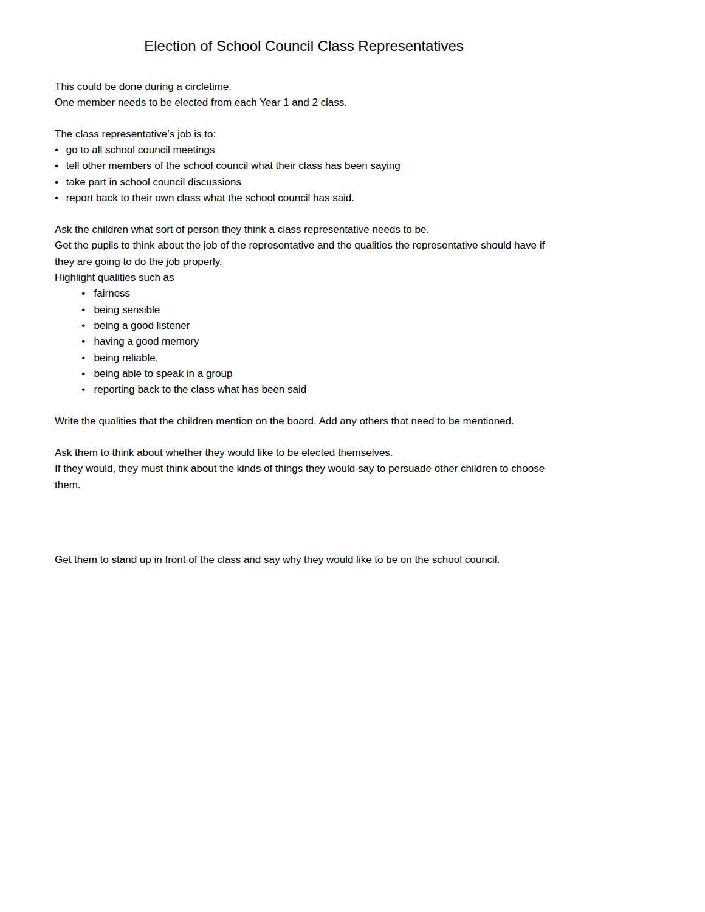Election of School Council Class Representatives
This could be done during a circletime.
One member needs to be elected from each Year 1 and 2 class.
The class representative’s job is to:
go to all school council meetings
tell other members of the school council what their class has been saying
take part in school council discussions
report back to their own class what the school council has said.
Ask the children what sort of person they think a class representative needs to be.
Get the pupils to think about the job of the representative and the qualities the representative should have if they are going to do the job properly.
Highlight qualities such as
fairness
being sensible
being a good listener
having a good memory
being reliable,
being able to speak in a group
reporting back to the class what has been said
Write the qualities that the children mention on the board. Add any others that need to be mentioned.
Ask them to think about whether they would like to be elected themselves.
If they would, they must think about the kinds of things they would say to persuade other children to choose them.
Get them to stand up in front of the class and say why they would like to be on the school council.